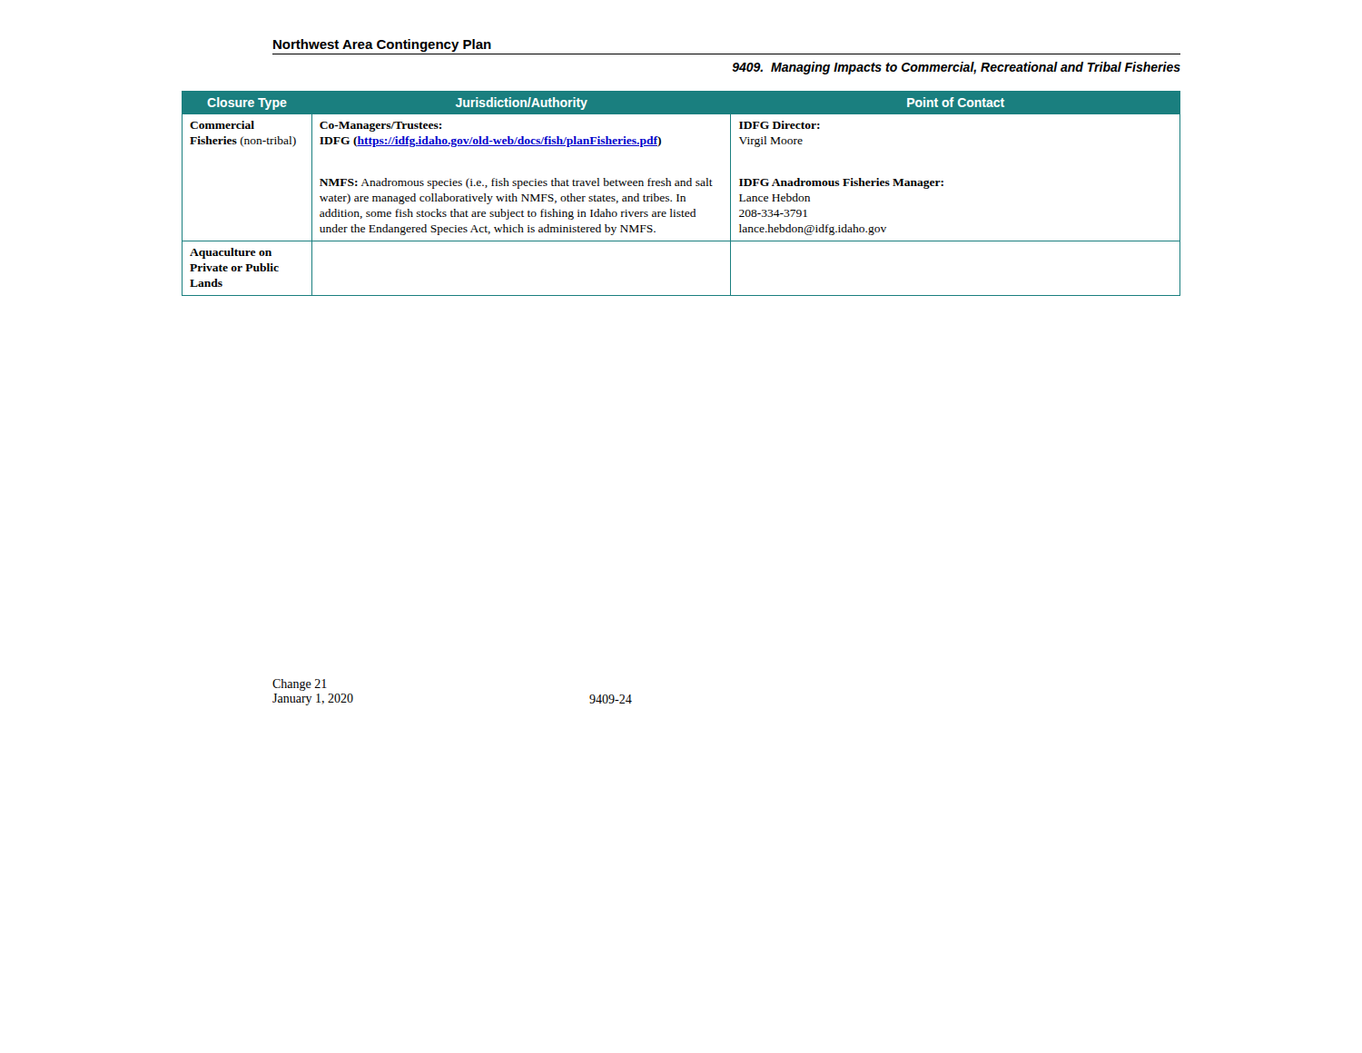Northwest Area Contingency Plan
9409. Managing Impacts to Commercial, Recreational and Tribal Fisheries
| Closure Type | Jurisdiction/Authority | Point of Contact |
| --- | --- | --- |
| Commercial Fisheries (non-tribal) | Co-Managers/Trustees: IDFG ( https://idfg.idaho.gov/old-web/docs/fish/planFisheries.pdf ) NMFS: Anadromous species (i.e., fish species that travel between fresh and salt water) are managed collaboratively with NMFS, other states, and tribes. In addition, some fish stocks that are subject to fishing in Idaho rivers are listed under the Endangered Species Act, which is administered by NMFS. | IDFG Director: Virgil Moore IDFG Anadromous Fisheries Manager: Lance Hebdon 208-334-3791 lance.hebdon@idfg.idaho.gov |
| Aquaculture on Private or Public Lands | | |
Change 21
January 1, 2020
9409-24